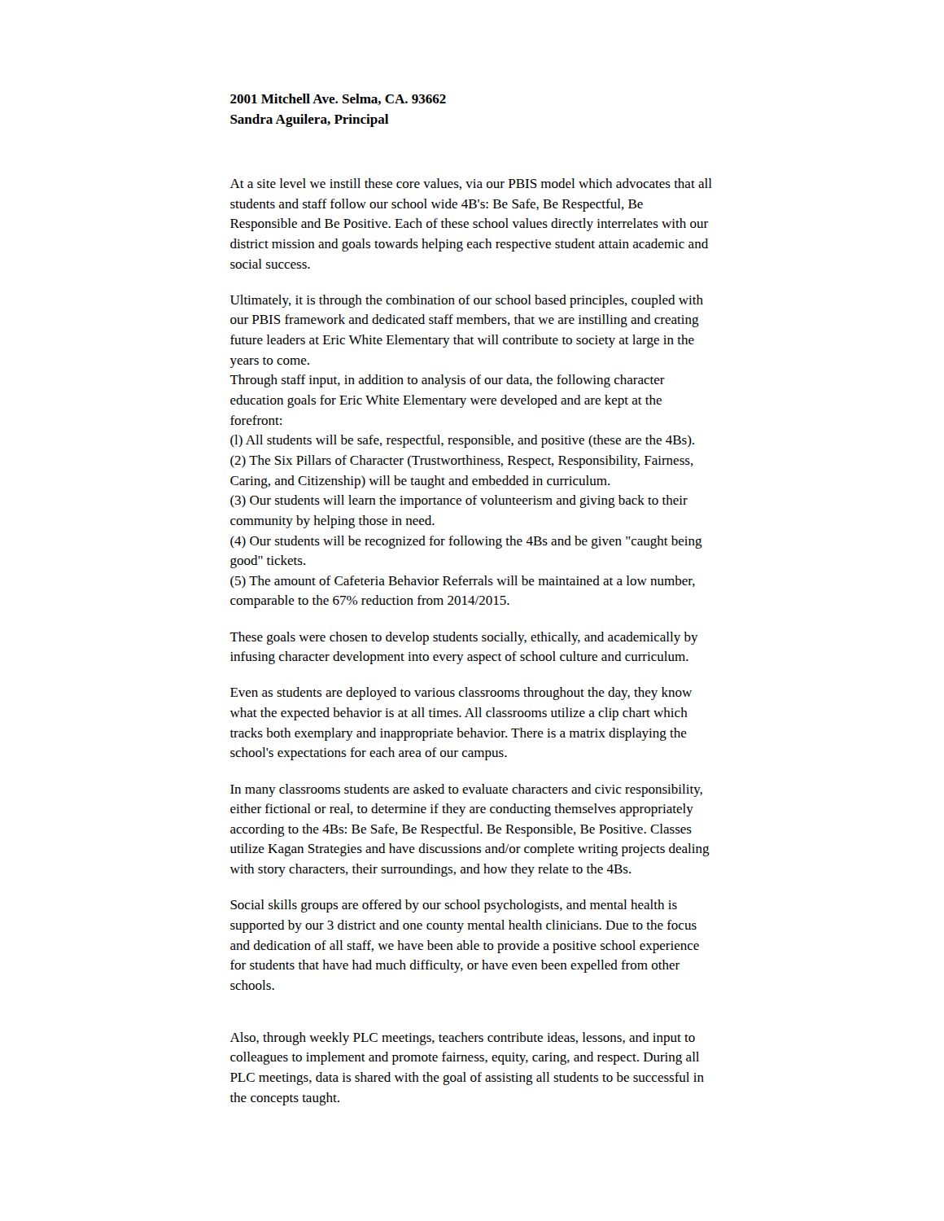2001 Mitchell Ave. Selma, CA. 93662
Sandra Aguilera, Principal
At a site level we instill these core values, via our PBIS model which advocates that all students and staff follow our school wide 4B's: Be Safe, Be Respectful, Be Responsible and Be Positive. Each of these school values directly interrelates with our district mission and goals towards helping each respective student attain academic and social success.
Ultimately, it is through the combination of our school based principles, coupled with our PBIS framework and dedicated staff members, that we are instilling and creating future leaders at Eric White Elementary that will contribute to society at large in the years to come.
Through staff input, in addition to analysis of our data, the following character education goals for Eric White Elementary were developed and are kept at the forefront:
(l) All students will be safe, respectful, responsible, and positive (these are the 4Bs).
(2) The Six Pillars of Character (Trustworthiness, Respect, Responsibility, Fairness, Caring, and Citizenship) will be taught and embedded in curriculum.
(3) Our students will learn the importance of volunteerism and giving back to their community by helping those in need.
(4) Our students will be recognized for following the 4Bs and be given "caught being good" tickets.
(5) The amount of Cafeteria Behavior Referrals will be maintained at a low number, comparable to the 67% reduction from 2014/2015.
These goals were chosen to develop students socially, ethically, and academically by infusing character development into every aspect of school culture and curriculum.
Even as students are deployed to various classrooms throughout the day, they know what the expected behavior is at all times. All classrooms utilize a clip chart which tracks both exemplary and inappropriate behavior. There is a matrix displaying the school's expectations for each area of our campus.
In many classrooms students are asked to evaluate characters and civic responsibility, either fictional or real, to determine if they are conducting themselves appropriately according to the 4Bs: Be Safe, Be Respectful. Be Responsible, Be Positive. Classes utilize Kagan Strategies and have discussions and/or complete writing projects dealing with story characters, their surroundings, and how they relate to the 4Bs.
Social skills groups are offered by our school psychologists, and mental health is supported by our 3 district and one county mental health clinicians. Due to the focus and dedication of all staff, we have been able to provide a positive school experience for students that have had much difficulty, or have even been expelled from other schools.
Also, through weekly PLC meetings, teachers contribute ideas, lessons, and input to colleagues to implement and promote fairness, equity, caring, and respect. During all PLC meetings, data is shared with the goal of assisting all students to be successful in the concepts taught.